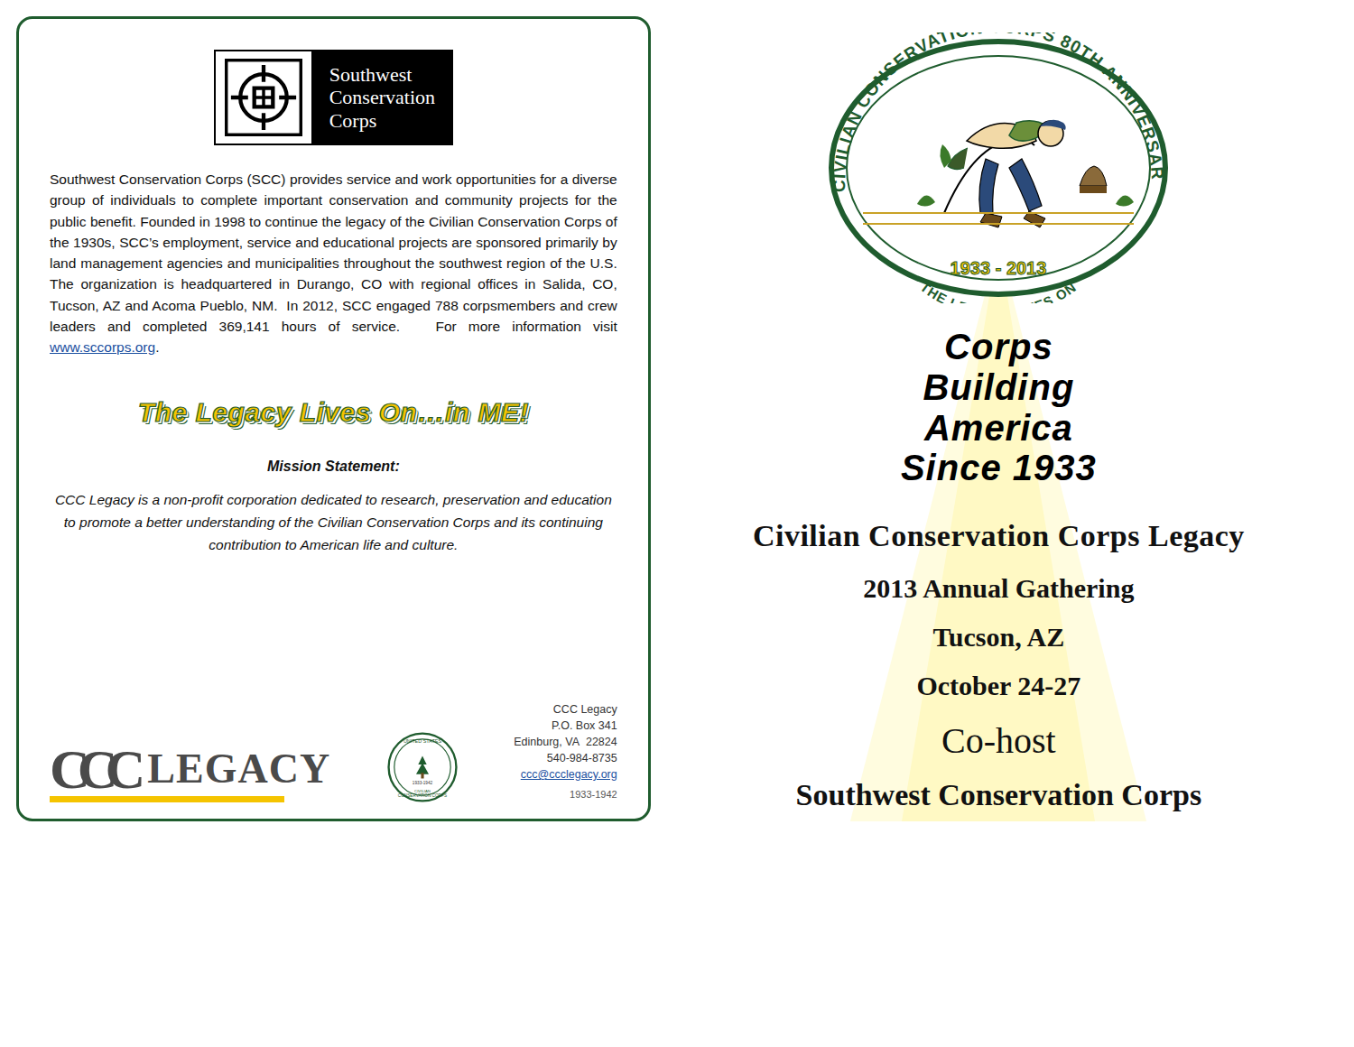Southwest Conservation Corps
Southwest Conservation Corps (SCC) provides service and work opportunities for a diverse group of individuals to complete important conservation and community projects for the public benefit. Founded in 1998 to continue the legacy of the Civilian Conservation Corps of the 1930s, SCC’s employment, service and educational projects are sponsored primarily by land management agencies and municipalities throughout the southwest region of the U.S. The organization is headquartered in Durango, CO with regional offices in Salida, CO, Tucson, AZ and Acoma Pueblo, NM. In 2012, SCC engaged 788 corpsmembers and crew leaders and completed 369,141 hours of service. For more information visit www.sccorps.org.
The Legacy Lives On…in ME!
Mission Statement:
CCC Legacy is a non-profit corporation dedicated to research, preservation and education to promote a better understanding of the Civilian Conservation Corps and its continuing contribution to American life and culture.
CCC LEGACY
UNITED STATES CONSERVATION CORPS CIVILIAN 1933-1942
CCC Legacy
P.O. Box 341
Edinburg, VA 22824
540-984-8735
ccc@ccclegacy.org
1933-1942
CIVILIAN CONSERVATION CORPS 80TH ANNIVERSARY THE LEGACY LIVES ON 1933 - 2013
Corps Building America Since 1933
Civilian Conservation Corps Legacy
2013 Annual Gathering
Tucson, AZ
October 24-27
Co-host
Southwest Conservation Corps